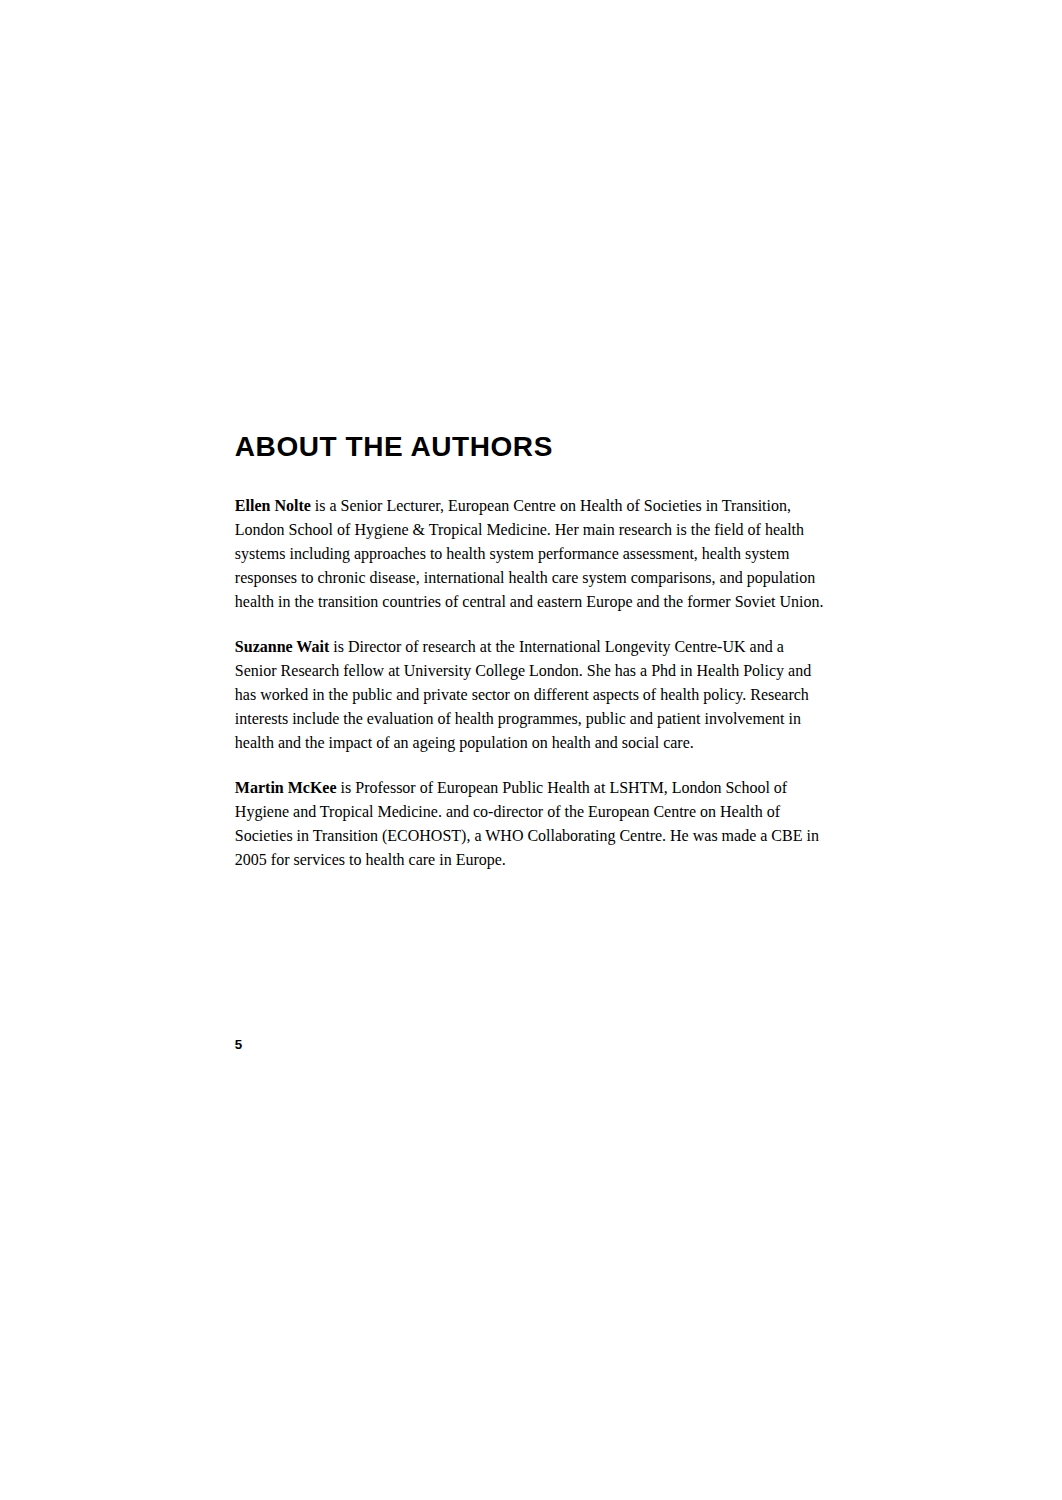ABOUT THE AUTHORS
Ellen Nolte is a Senior Lecturer, European Centre on Health of Societies in Transition, London School of Hygiene & Tropical Medicine. Her main research is the field of health systems including approaches to health system performance assessment, health system responses to chronic disease, international health care system comparisons, and population health in the transition countries of central and eastern Europe and the former Soviet Union.
Suzanne Wait is Director of research at the International Longevity Centre-UK and a Senior Research fellow at University College London. She has a Phd in Health Policy and has worked in the public and private sector on different aspects of health policy. Research interests include the evaluation of health programmes, public and patient involvement in health and the impact of an ageing population on health and social care.
Martin McKee is Professor of European Public Health at LSHTM, London School of Hygiene and Tropical Medicine. and co-director of the European Centre on Health of Societies in Transition (ECOHOST), a WHO Collaborating Centre. He was made a CBE in 2005 for services to health care in Europe.
5